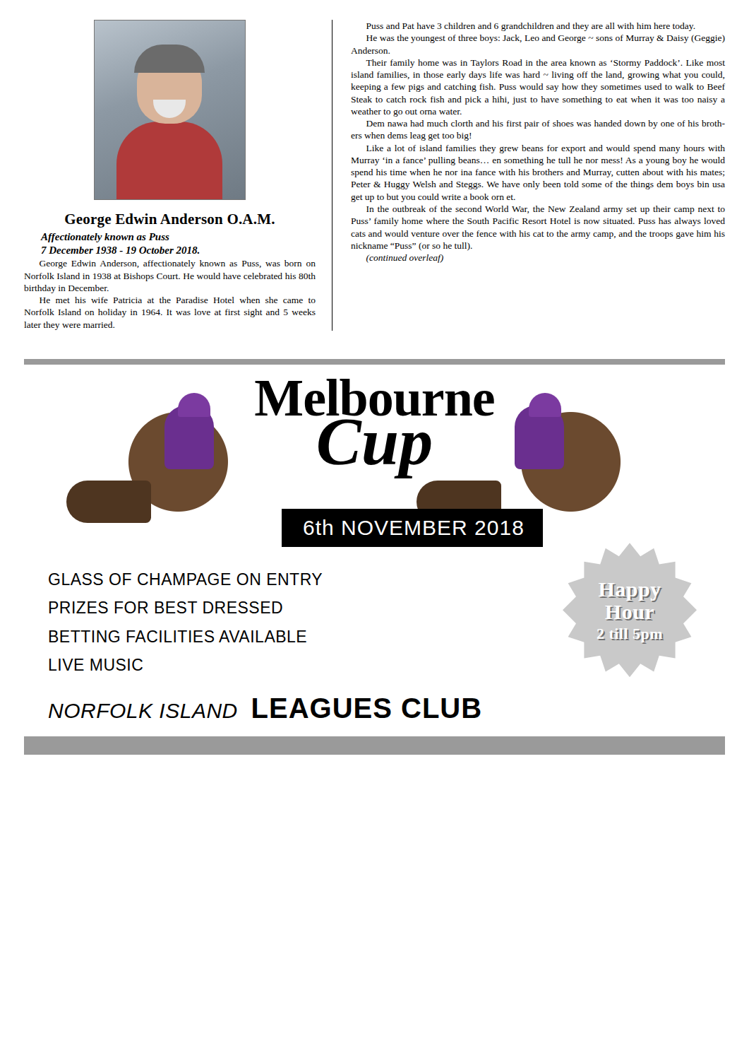George Edwin Anderson O.A.M.
Affectionately known as Puss
7 December 1938 - 19 October 2018.
George Edwin Anderson, affectionately known as Puss, was born on Norfolk Island in 1938 at Bishops Court. He would have celebrated his 80th birthday in December.
He met his wife Patricia at the Paradise Hotel when she came to Norfolk Island on holiday in 1964. It was love at first sight and 5 weeks later they were married.
Puss and Pat have 3 children and 6 grandchildren and they are all with him here today.
He was the youngest of three boys: Jack, Leo and George ~ sons of Murray & Daisy (Geggie) Anderson.
Their family home was in Taylors Road in the area known as ‘Stormy Paddock’. Like most island families, in those early days life was hard ~ living off the land, growing what you could, keeping a few pigs and catching fish. Puss would say how they sometimes used to walk to Beef Steak to catch rock fish and pick a hihi, just to have something to eat when it was too naisy a weather to go out orna water.
Dem nawa had much clorth and his first pair of shoes was handed down by one of his brothers when dems leag get too big!
Like a lot of island families they grew beans for export and would spend many hours with Murray ‘in a fance’ pulling beans… en something he tull he nor mess! As a young boy he would spend his time when he nor ina fance with his brothers and Murray, cutten about with his mates; Peter & Huggy Welsh and Steggs. We have only been told some of the things dem boys bin usa get up to but you could write a book orn et.
In the outbreak of the second World War, the New Zealand army set up their camp next to Puss’ family home where the South Pacific Resort Hotel is now situated. Puss has always loved cats and would venture over the fence with his cat to the army camp, and the troops gave him his nickname “Puss” (or so he tull).
(continued overleaf)
Melbourne Cup
6th NOVEMBER 2018
GLASS OF CHAMPAGE ON ENTRY
PRIZES FOR BEST DRESSED
BETTING FACILITIES AVAILABLE
LIVE MUSIC
Happy Hour 2 till 5pm
NORFOLK ISLAND LEAGUES CLUB